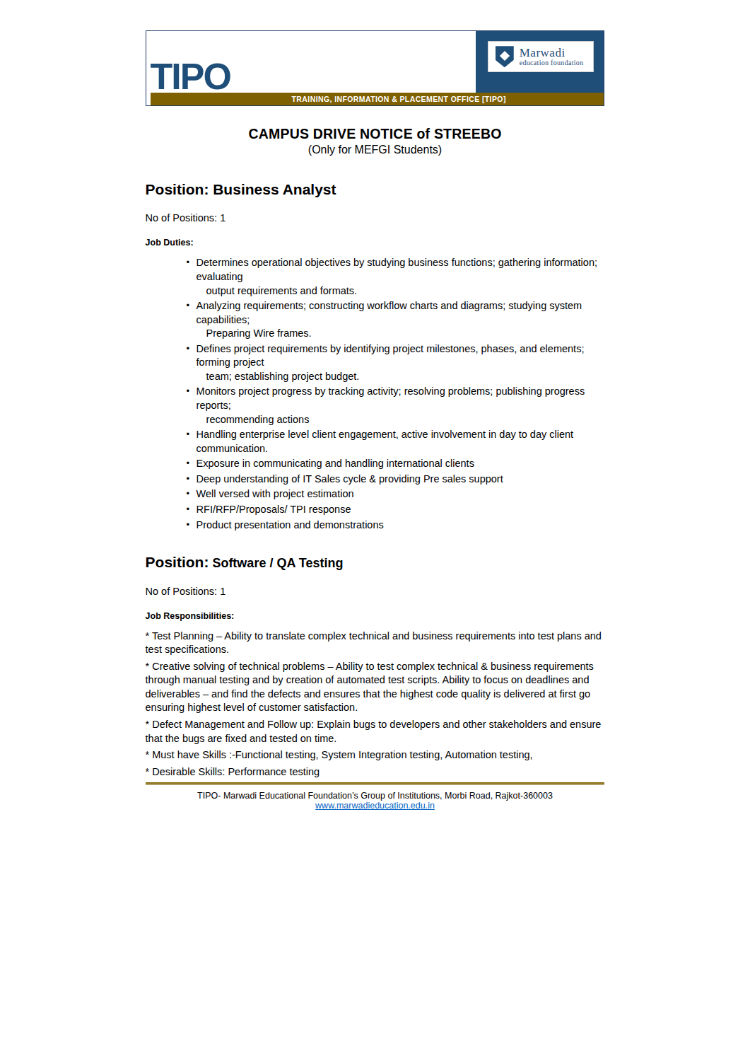TIPO
TRAINING, INFORMATION & PLACEMENT OFFICE [TIPO]
Marwadi
education foundation
CAMPUS DRIVE NOTICE of STREEBO
(Only for MEFGI Students)
Position: Business Analyst
No of Positions: 1
Job Duties:
Determines operational objectives by studying business functions; gathering information; evaluatingoutput requirements and formats.
Analyzing requirements; constructing workflow charts and diagrams; studying system capabilities;Preparing Wire frames.
Defines project requirements by identifying project milestones, phases, and elements; forming projectteam; establishing project budget.
Monitors project progress by tracking activity; resolving problems; publishing progress reports;recommending actions
Handling enterprise level client engagement, active involvement in day to day client communication.
Exposure in communicating and handling international clients
Deep understanding of IT Sales cycle & providing Pre sales support
Well versed with project estimation
RFI/RFP/Proposals/ TPI response
Product presentation and demonstrations
Position: Software / QA Testing
No of Positions: 1
Job Responsibilities:
* Test Planning – Ability to translate complex technical and business requirements into test plans and test specifications.
* Creative solving of technical problems – Ability to test complex technical & business requirements through manual testing and by creation of automated test scripts. Ability to focus on deadlines and deliverables – and find the defects and ensures that the highest code quality is delivered at first go ensuring highest level of customer satisfaction.
* Defect Management and Follow up: Explain bugs to developers and other stakeholders and ensure that the bugs are fixed and tested on time.
* Must have Skills :-Functional testing, System Integration testing, Automation testing,
* Desirable Skills: Performance testing
TIPO- Marwadi Educational Foundation’s Group of Institutions, Morbi Road, Rajkot-360003
www.marwadieducation.edu.in